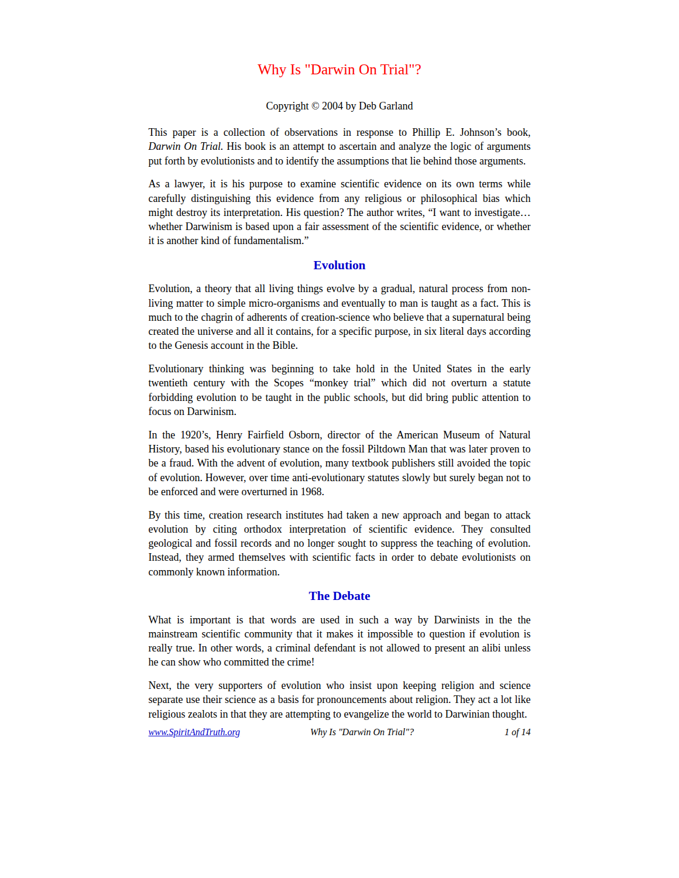Why Is "Darwin On Trial"?
Copyright © 2004 by Deb Garland
This paper is a collection of observations in response to Phillip E. Johnson’s book, Darwin On Trial. His book is an attempt to ascertain and analyze the logic of arguments put forth by evolutionists and to identify the assumptions that lie behind those arguments.
As a lawyer, it is his purpose to examine scientific evidence on its own terms while carefully distinguishing this evidence from any religious or philosophical bias which might destroy its interpretation. His question? The author writes, “I want to investigate…whether Darwinism is based upon a fair assessment of the scientific evidence, or whether it is another kind of fundamentalism.”
Evolution
Evolution, a theory that all living things evolve by a gradual, natural process from non-living matter to simple micro-organisms and eventually to man is taught as a fact. This is much to the chagrin of adherents of creation-science who believe that a supernatural being created the universe and all it contains, for a specific purpose, in six literal days according to the Genesis account in the Bible.
Evolutionary thinking was beginning to take hold in the United States in the early twentieth century with the Scopes “monkey trial” which did not overturn a statute forbidding evolution to be taught in the public schools, but did bring public attention to focus on Darwinism.
In the 1920’s, Henry Fairfield Osborn, director of the American Museum of Natural History, based his evolutionary stance on the fossil Piltdown Man that was later proven to be a fraud. With the advent of evolution, many textbook publishers still avoided the topic of evolution. However, over time anti-evolutionary statutes slowly but surely began not to be enforced and were overturned in 1968.
By this time, creation research institutes had taken a new approach and began to attack evolution by citing orthodox interpretation of scientific evidence. They consulted geological and fossil records and no longer sought to suppress the teaching of evolution. Instead, they armed themselves with scientific facts in order to debate evolutionists on commonly known information.
The Debate
What is important is that words are used in such a way by Darwinists in the the mainstream scientific community that it makes it impossible to question if evolution is really true. In other words, a criminal defendant is not allowed to present an alibi unless he can show who committed the crime!
Next, the very supporters of evolution who insist upon keeping religion and science separate use their science as a basis for pronouncements about religion. They act a lot like religious zealots in that they are attempting to evangelize the world to Darwinian thought.
www.SpiritAndTruth.org
Why Is "Darwin On Trial"?
1 of 14